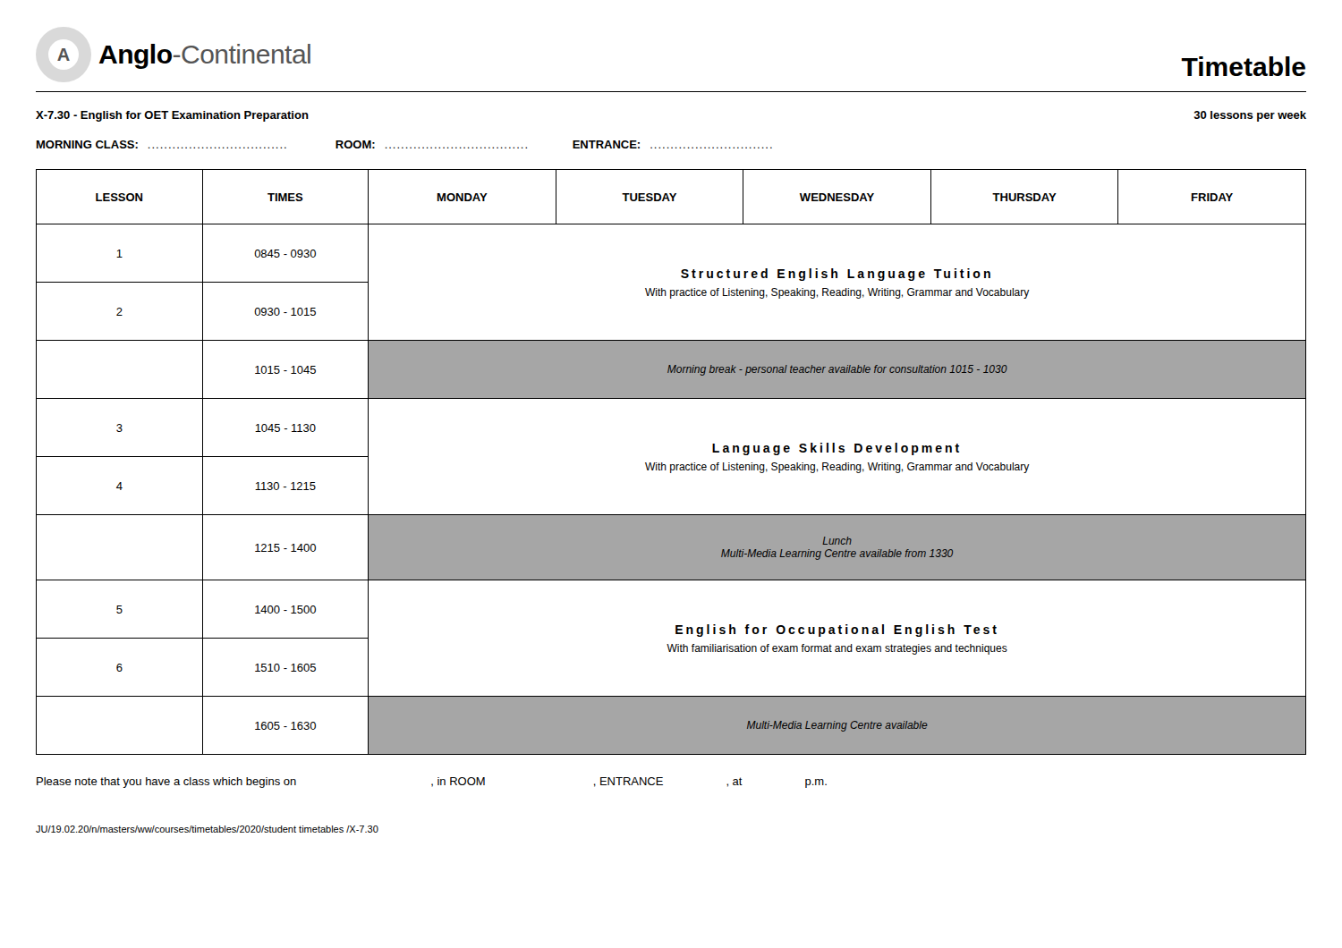A
Anglo-Continental
Timetable
X-7.30 - English for OET Examination Preparation
30 lessons per week
MORNING CLASS: ..................................
ROOM: ...................................
ENTRANCE: ..............................
| LESSON | TIMES | MONDAY | TUESDAY | WEDNESDAY | THURSDAY | FRIDAY |
| --- | --- | --- | --- | --- | --- | --- |
| 1 | 0845 - 0930 | Structured English Language Tuition With practice of Listening, Speaking, Reading, Writing, Grammar and Vocabulary |
| 2 | 0930 - 1015 |
| | 1015 - 1045 | Morning break - personal teacher available for consultation 1015 - 1030 |
| 3 | 1045 - 1130 | Language Skills Development With practice of Listening, Speaking, Reading, Writing, Grammar and Vocabulary |
| 4 | 1130 - 1215 |
| | 1215 - 1400 | Lunch Multi-Media Learning Centre available from 1330 |
| 5 | 1400 - 1500 | English for Occupational English Test With familiarisation of exam format and exam strategies and techniques |
| 6 | 1510 - 1605 |
| | 1605 - 1630 | Multi-Media Learning Centre available |
Please note that you have a class which begins on , in ROOM , ENTRANCE , at p.m.
JU/19.02.20/n/masters/ww/courses/timetables/2020/student timetables /X-7.30